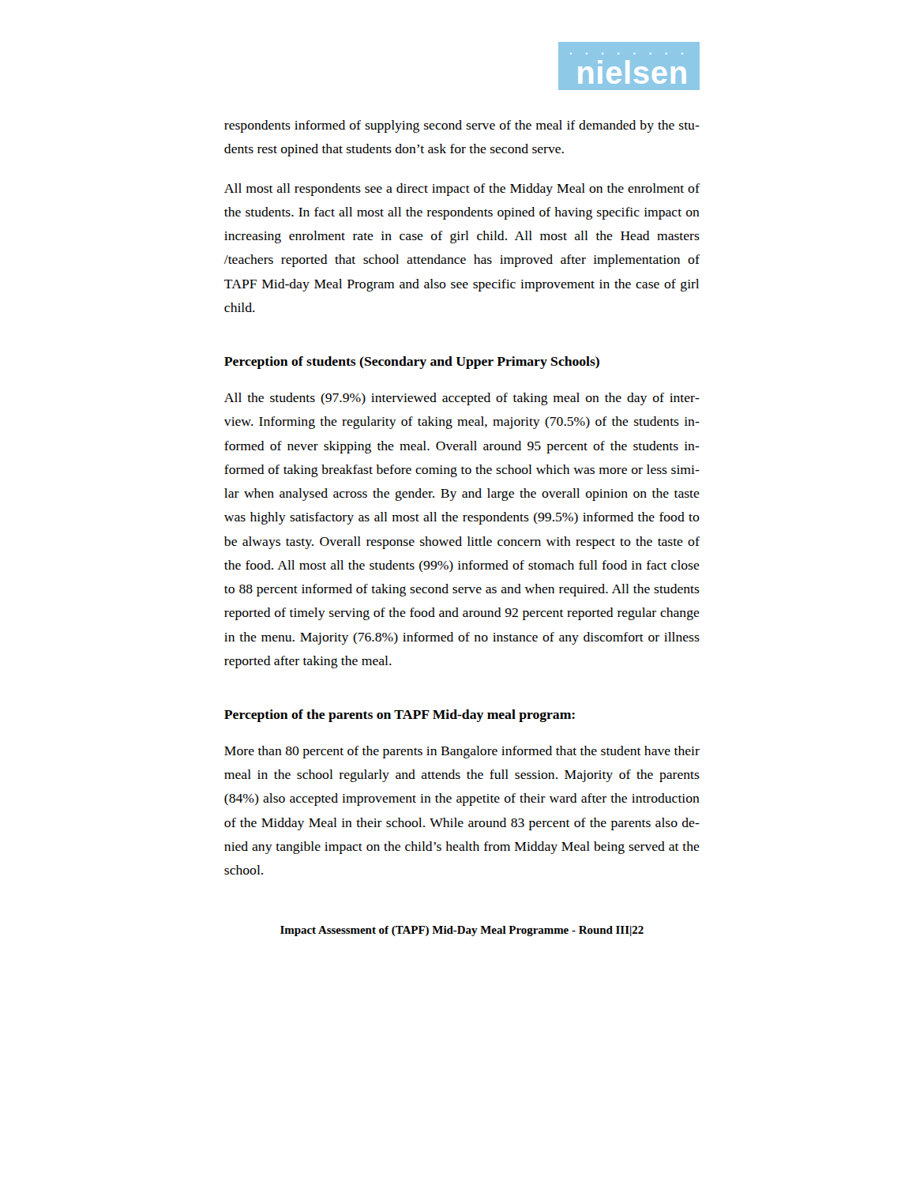. . . . . . . . nielsen
respondents informed of supplying second serve of the meal if demanded by the students rest opined that students don’t ask for the second serve.
All most all respondents see a direct impact of the Midday Meal on the enrolment of the students. In fact all most all the respondents opined of having specific impact on increasing enrolment rate in case of girl child. All most all the Head masters /teachers reported that school attendance has improved after implementation of TAPF Mid-day Meal Program and also see specific improvement in the case of girl child.
Perception of students (Secondary and Upper Primary Schools)
All the students (97.9%) interviewed accepted of taking meal on the day of interview. Informing the regularity of taking meal, majority (70.5%) of the students informed of never skipping the meal. Overall around 95 percent of the students informed of taking breakfast before coming to the school which was more or less similar when analysed across the gender. By and large the overall opinion on the taste was highly satisfactory as all most all the respondents (99.5%) informed the food to be always tasty. Overall response showed little concern with respect to the taste of the food. All most all the students (99%) informed of stomach full food in fact close to 88 percent informed of taking second serve as and when required. All the students reported of timely serving of the food and around 92 percent reported regular change in the menu. Majority (76.8%) informed of no instance of any discomfort or illness reported after taking the meal.
Perception of the parents on TAPF Mid-day meal program:
More than 80 percent of the parents in Bangalore informed that the student have their meal in the school regularly and attends the full session. Majority of the parents (84%) also accepted improvement in the appetite of their ward after the introduction of the Midday Meal in their school. While around 83 percent of the parents also denied any tangible impact on the child’s health from Midday Meal being served at the school.
Impact Assessment of (TAPF) Mid-Day Meal Programme - Round III|22